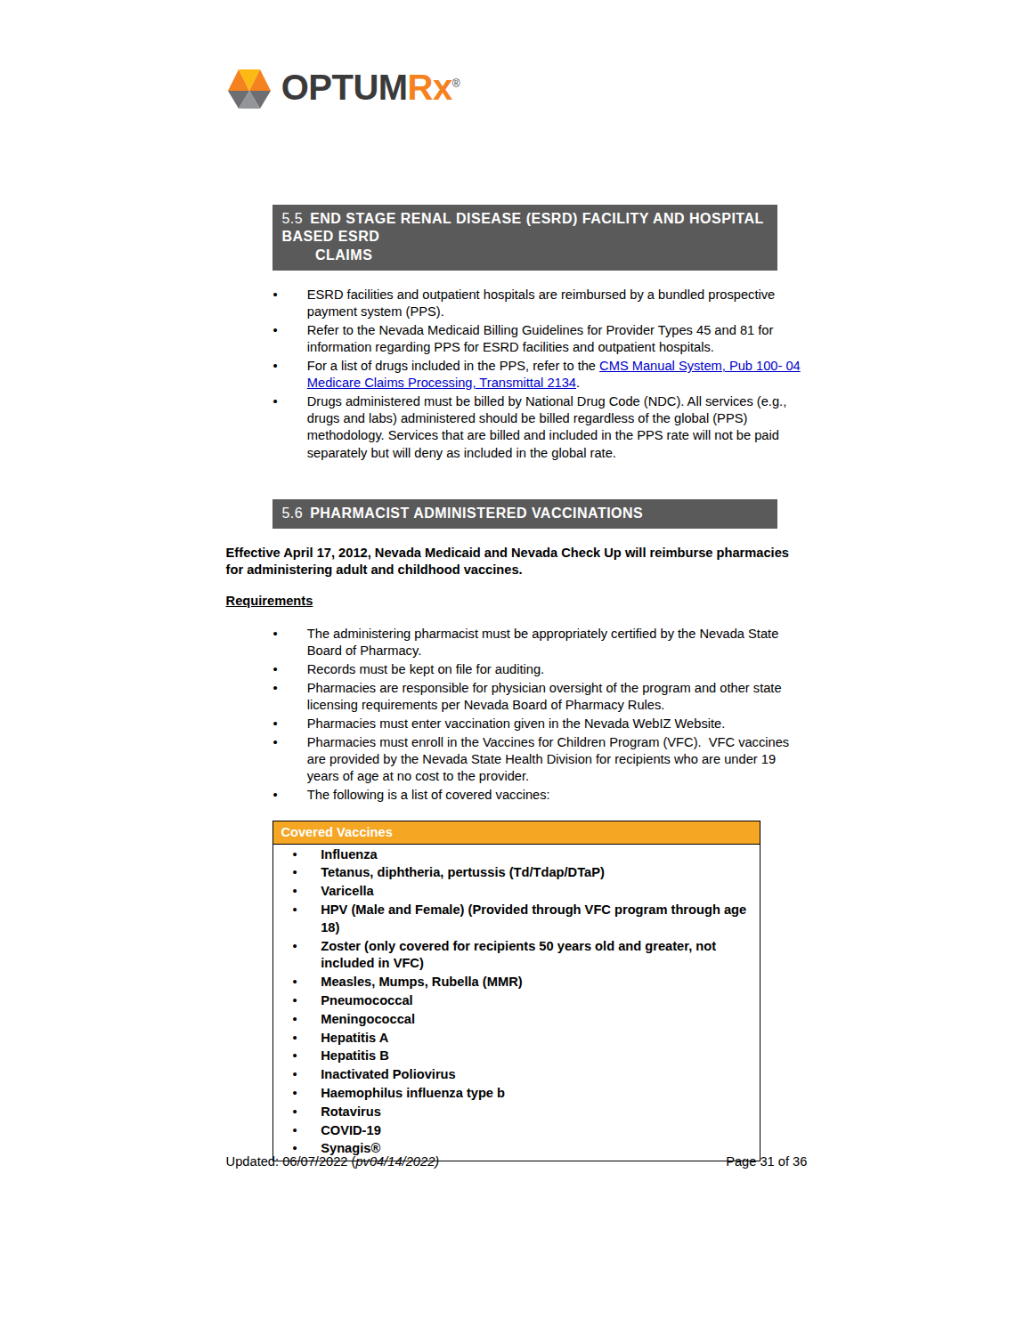OPTUMRx®
5.5 END STAGE RENAL DISEASE (ESRD) FACILITY AND HOSPITAL BASED ESRD CLAIMS
ESRD facilities and outpatient hospitals are reimbursed by a bundled prospective payment system (PPS).
Refer to the Nevada Medicaid Billing Guidelines for Provider Types 45 and 81 for information regarding PPS for ESRD facilities and outpatient hospitals.
For a list of drugs included in the PPS, refer to the CMS Manual System, Pub 100- 04 Medicare Claims Processing, Transmittal 2134.
Drugs administered must be billed by National Drug Code (NDC). All services (e.g., drugs and labs) administered should be billed regardless of the global (PPS) methodology. Services that are billed and included in the PPS rate will not be paid separately but will deny as included in the global rate.
5.6 PHARMACIST ADMINISTERED VACCINATIONS
Effective April 17, 2012, Nevada Medicaid and Nevada Check Up will reimburse pharmacies for administering adult and childhood vaccines.
Requirements
The administering pharmacist must be appropriately certified by the Nevada State Board of Pharmacy.
Records must be kept on file for auditing.
Pharmacies are responsible for physician oversight of the program and other state licensing requirements per Nevada Board of Pharmacy Rules.
Pharmacies must enter vaccination given in the Nevada WebIZ Website.
Pharmacies must enroll in the Vaccines for Children Program (VFC). VFC vaccines are provided by the Nevada State Health Division for recipients who are under 19 years of age at no cost to the provider.
The following is a list of covered vaccines:
| Covered Vaccines |
| --- |
| Influenza Tetanus, diphtheria, pertussis (Td/Tdap/DTaP) Varicella HPV (Male and Female) (Provided through VFC program through age 18) Zoster (only covered for recipients 50 years old and greater, not included in VFC) Measles, Mumps, Rubella (MMR) Pneumococcal Meningococcal Hepatitis A Hepatitis B Inactivated Poliovirus Haemophilus influenza type b Rotavirus COVID-19 Synagis® |
Updated: 06/07/2022 (pv04/14/2022) Page 31 of 36